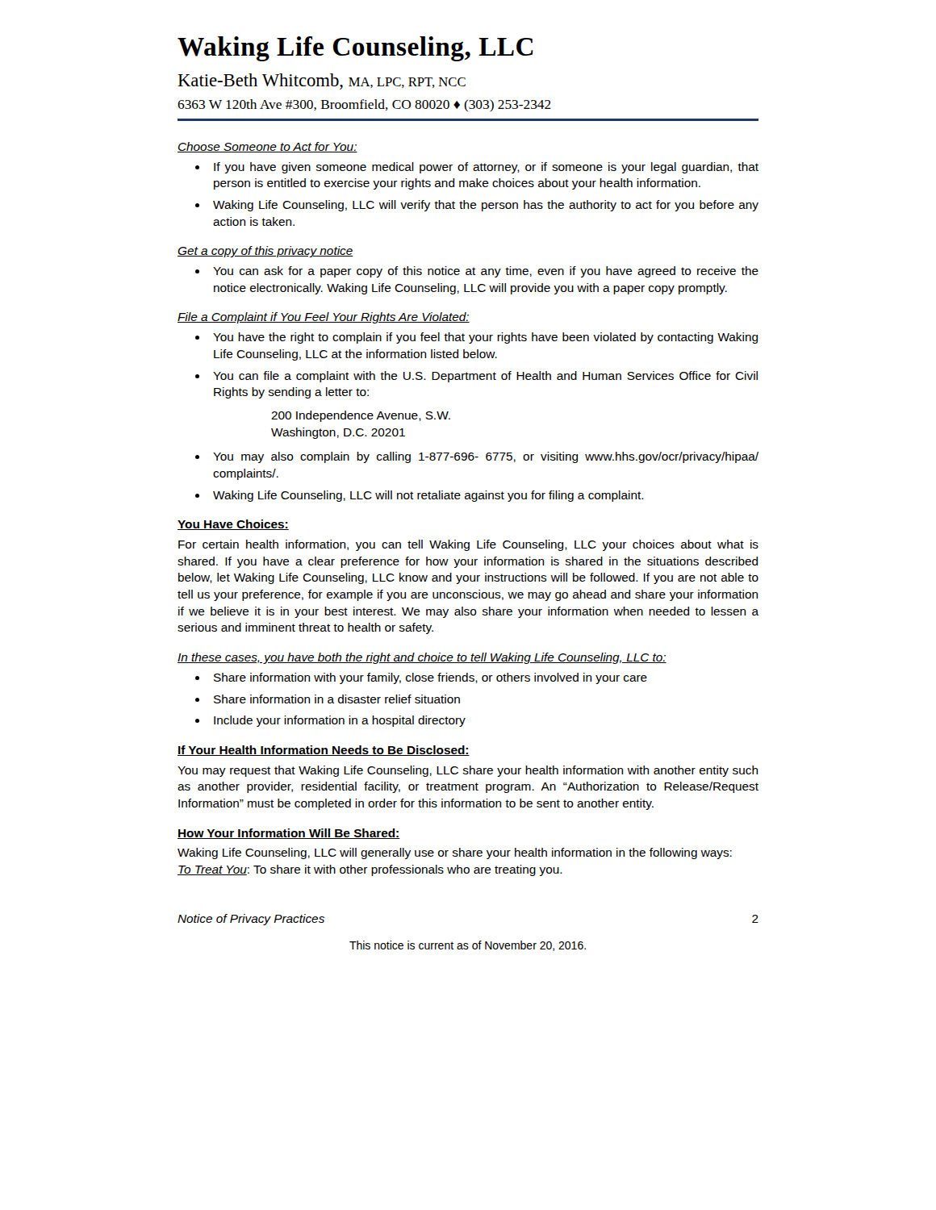Waking Life Counseling, LLC
Katie-Beth Whitcomb, MA, LPC, RPT, NCC
6363 W 120th Ave #300, Broomfield, CO 80020 ♦ (303) 253-2342
Choose Someone to Act for You:
If you have given someone medical power of attorney, or if someone is your legal guardian, that person is entitled to exercise your rights and make choices about your health information.
Waking Life Counseling, LLC will verify that the person has the authority to act for you before any action is taken.
Get a copy of this privacy notice
You can ask for a paper copy of this notice at any time, even if you have agreed to receive the notice electronically. Waking Life Counseling, LLC will provide you with a paper copy promptly.
File a Complaint if You Feel Your Rights Are Violated:
You have the right to complain if you feel that your rights have been violated by contacting Waking Life Counseling, LLC at the information listed below.
You can file a complaint with the U.S. Department of Health and Human Services Office for Civil Rights by sending a letter to:
200 Independence Avenue, S.W.
Washington, D.C. 20201
You may also complain by calling 1-877-696- 6775, or visiting www.hhs.gov/ocr/privacy/hipaa/ complaints/.
Waking Life Counseling, LLC will not retaliate against you for filing a complaint.
You Have Choices:
For certain health information, you can tell Waking Life Counseling, LLC your choices about what is shared. If you have a clear preference for how your information is shared in the situations described below, let Waking Life Counseling, LLC know and your instructions will be followed. If you are not able to tell us your preference, for example if you are unconscious, we may go ahead and share your information if we believe it is in your best interest. We may also share your information when needed to lessen a serious and imminent threat to health or safety.
In these cases, you have both the right and choice to tell Waking Life Counseling, LLC to:
Share information with your family, close friends, or others involved in your care
Share information in a disaster relief situation
Include your information in a hospital directory
If Your Health Information Needs to Be Disclosed:
You may request that Waking Life Counseling, LLC share your health information with another entity such as another provider, residential facility, or treatment program. An “Authorization to Release/Request Information” must be completed in order for this information to be sent to another entity.
How Your Information Will Be Shared:
Waking Life Counseling, LLC will generally use or share your health information in the following ways:
To Treat You: To share it with other professionals who are treating you.
Notice of Privacy Practices 2
This notice is current as of November 20, 2016.